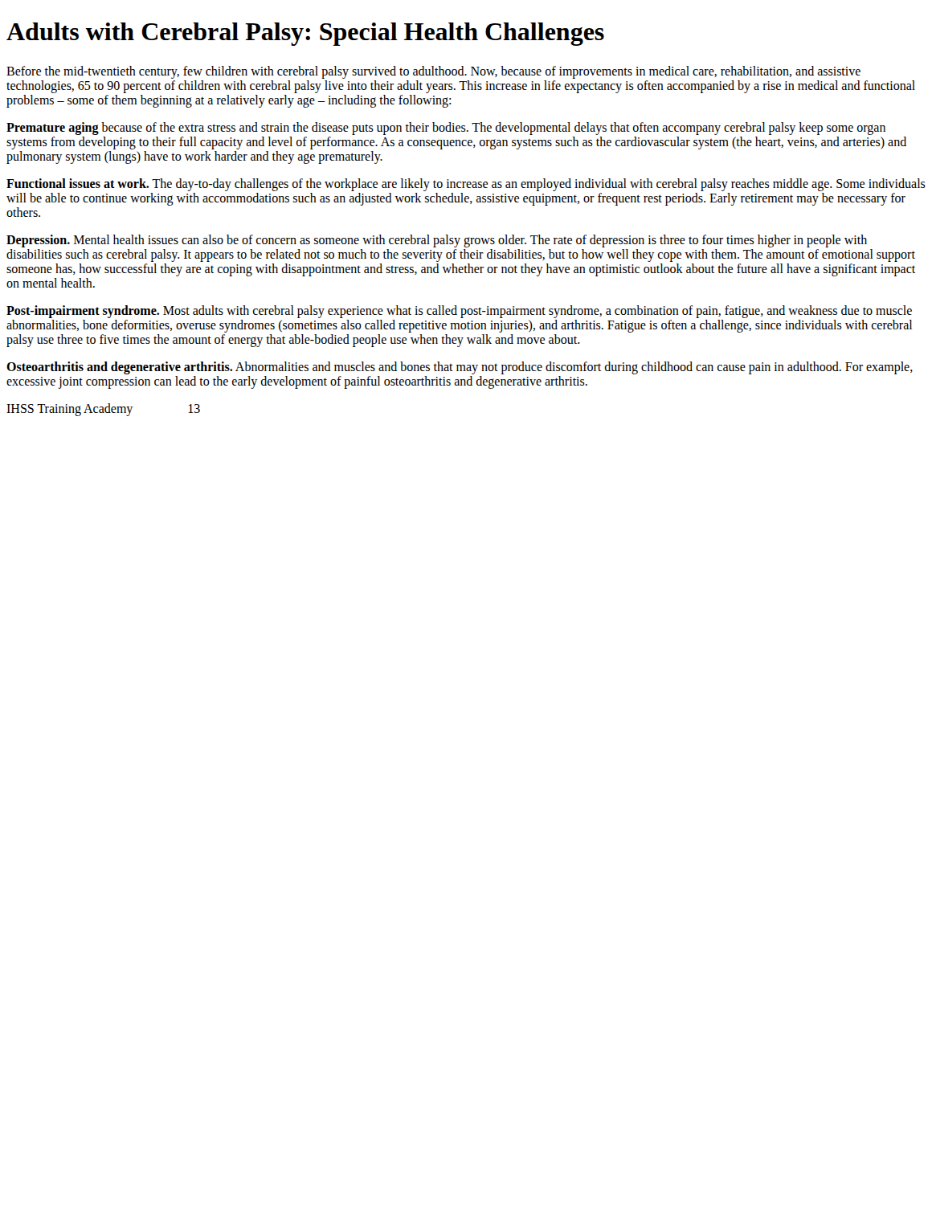Adults with Cerebral Palsy: Special Health Challenges
Before the mid-twentieth century, few children with cerebral palsy survived to adulthood. Now, because of improvements in medical care, rehabilitation, and assistive technologies, 65 to 90 percent of children with cerebral palsy live into their adult years. This increase in life expectancy is often accompanied by a rise in medical and functional problems – some of them beginning at a relatively early age – including the following:
Premature aging because of the extra stress and strain the disease puts upon their bodies. The developmental delays that often accompany cerebral palsy keep some organ systems from developing to their full capacity and level of performance. As a consequence, organ systems such as the cardiovascular system (the heart, veins, and arteries) and pulmonary system (lungs) have to work harder and they age prematurely.
Functional issues at work. The day-to-day challenges of the workplace are likely to increase as an employed individual with cerebral palsy reaches middle age. Some individuals will be able to continue working with accommodations such as an adjusted work schedule, assistive equipment, or frequent rest periods. Early retirement may be necessary for others.
Depression. Mental health issues can also be of concern as someone with cerebral palsy grows older. The rate of depression is three to four times higher in people with disabilities such as cerebral palsy. It appears to be related not so much to the severity of their disabilities, but to how well they cope with them. The amount of emotional support someone has, how successful they are at coping with disappointment and stress, and whether or not they have an optimistic outlook about the future all have a significant impact on mental health.
Post-impairment syndrome. Most adults with cerebral palsy experience what is called post-impairment syndrome, a combination of pain, fatigue, and weakness due to muscle abnormalities, bone deformities, overuse syndromes (sometimes also called repetitive motion injuries), and arthritis. Fatigue is often a challenge, since individuals with cerebral palsy use three to five times the amount of energy that able-bodied people use when they walk and move about.
Osteoarthritis and degenerative arthritis. Abnormalities and muscles and bones that may not produce discomfort during childhood can cause pain in adulthood. For example, excessive joint compression can lead to the early development of painful osteoarthritis and degenerative arthritis.
IHSS Training Academy 13